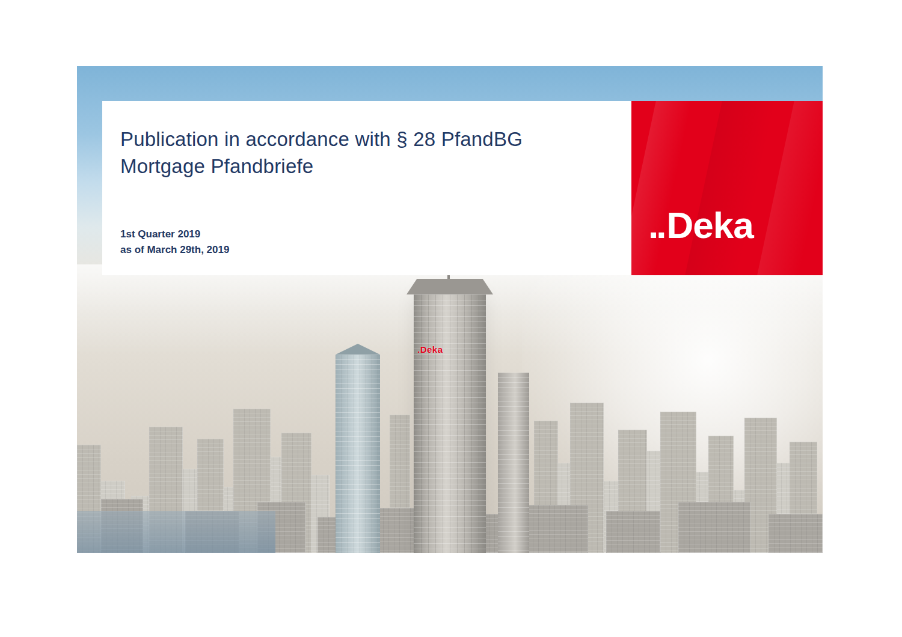.Deka
Publication in accordance with § 28 PfandBG
Mortgage Pfandbriefe
1st Quarter 2019
as of March 29th, 2019
.. Deka